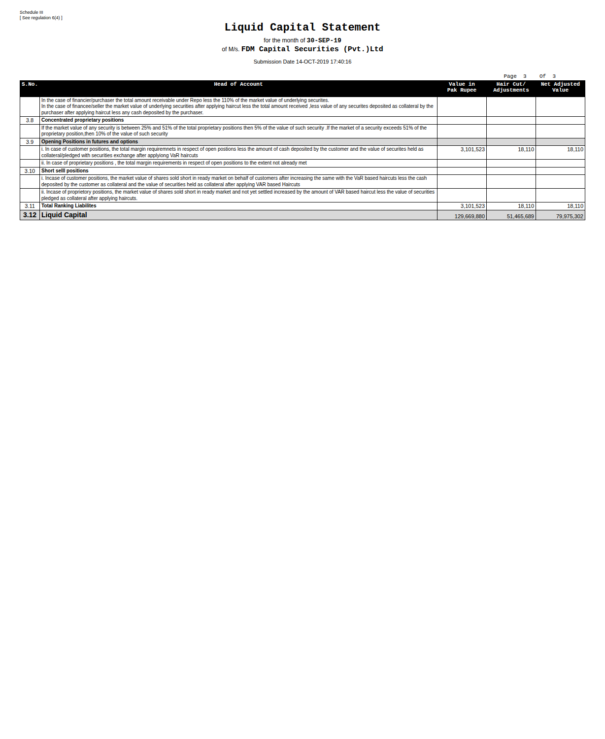Schedule III
[ See regulation 6(4) ]
Liquid Capital Statement
for the month of 30-SEP-19
of M/s. FDM Capital Securities (Pvt.)Ltd
Submission Date 14-OCT-2019 17:40:16
Page 3 Of 3
| S.No. | Head of Account | Value in Pak Rupee | Hair Cut/ Adjustments | Net Adjusted Value |
| --- | --- | --- | --- | --- |
| | In the case of financier/purchaser the total amount receivable under Repo less the 110% of the market value of underlying securites. In the case of financee/seller the market value of underlying securities after applying haircut less the total amount received ,less value of any securites deposited as collateral by the purchaser after applying haircut less any cash deposited by the purchaser. | | | |
| 3.8 | Concentrated proprietary positions | | | |
| | If the market value of any security is between 25% and 51% of the total proprietary positions then 5% of the value of such security .If the market of a security exceeds 51% of the proprietary position,then 10% of the value of such security | | | |
| 3.9 | Opening Positions in futures and options | | | |
| | i. In case of customer positions, the total margin requiremnets in respect of open postions less the amount of cash deposited by the customer and the value of securites held as collateral/pledged with securities exchange after applyiong VaR haircuts | 3,101,523 | 18,110 | 18,110 |
| | ii. In case of proprietary positions , the total margin requirements in respect of open positions to the extent not already met | | | |
| 3.10 | Short selll positions | | | |
| | i. Incase of customer positions, the market value of shares sold short in ready market on behalf of customers after increasing the same with the VaR based haircuts less the cash deposited by the customer as collateral and the value of securities held as collateral after applying VAR based Haircuts | | | |
| | ii. Incase of proprietory positions, the market value of shares sold short in ready market and not yet settled increased by the amount of VAR based haircut less the value of securities pledged as collateral after applying haircuts. | | | |
| 3.11 | Total Ranking Liabilites | 3,101,523 | 18,110 | 18,110 |
| 3.12 | Liquid Capital | 129,669,880 | 51,465,689 | 79,975,302 |